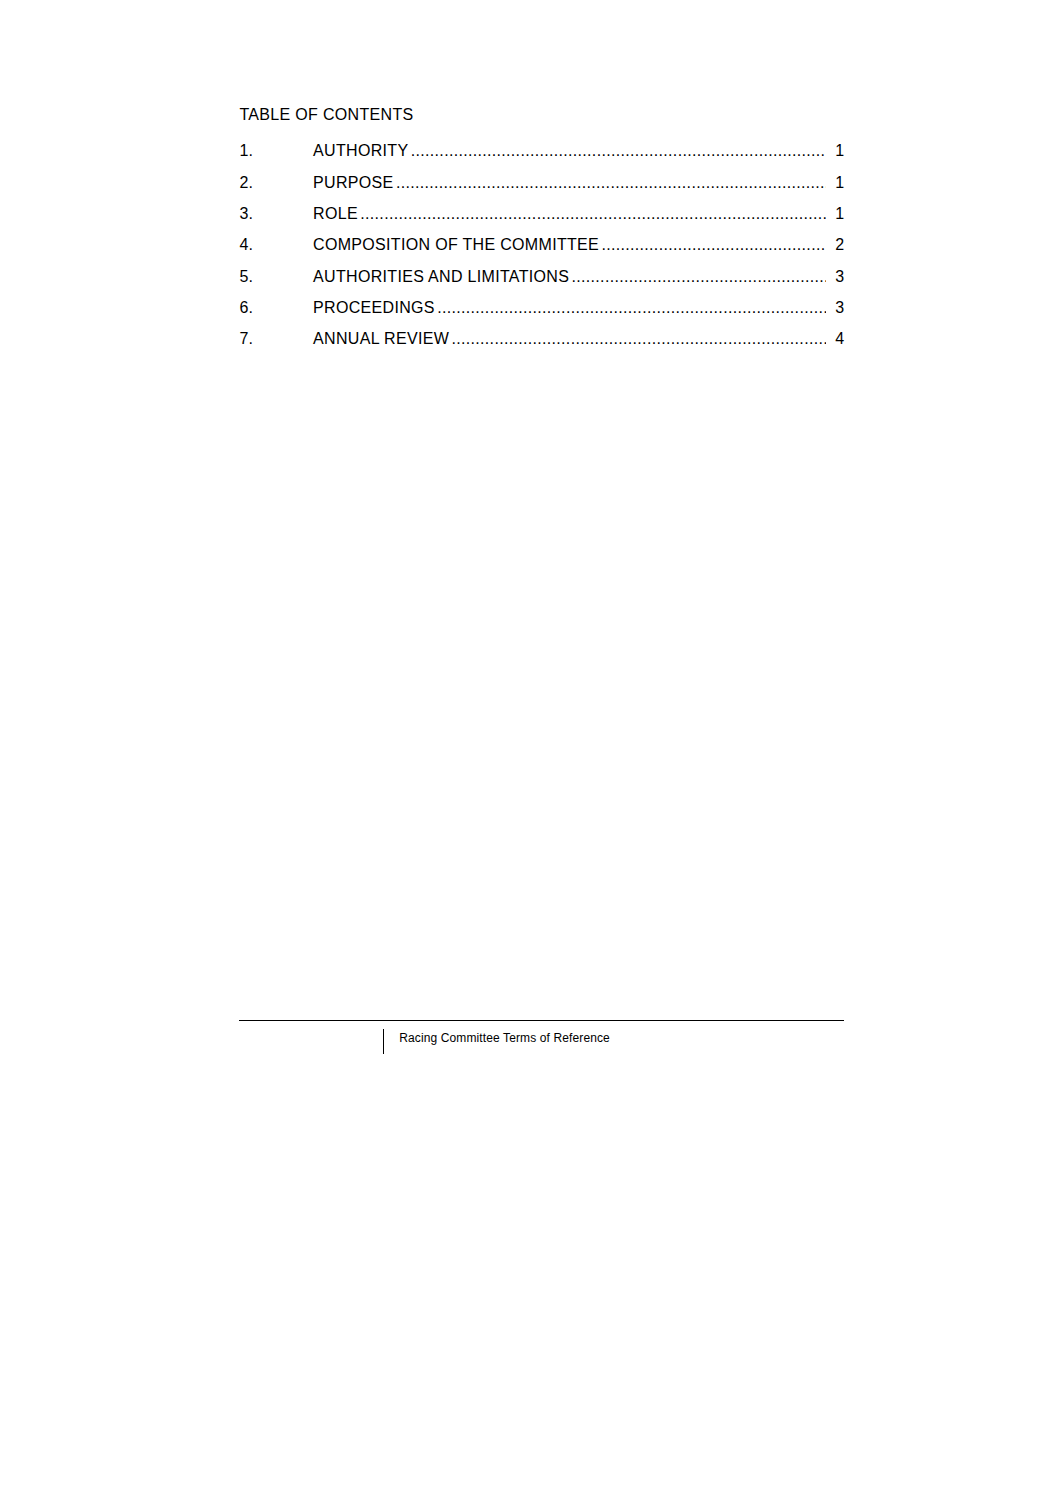TABLE OF CONTENTS
1. AUTHORITY .......................................................................................................... 1
2. PURPOSE .......................................................................................................... 1
3. ROLE .......................................................................................................... 1
4. COMPOSITION OF THE COMMITTEE .......................................................................................................... 2
5. AUTHORITIES AND LIMITATIONS .......................................................................................................... 3
6. PROCEEDINGS .......................................................................................................... 3
7. ANNUAL REVIEW .......................................................................................................... 4
Racing Committee Terms of Reference